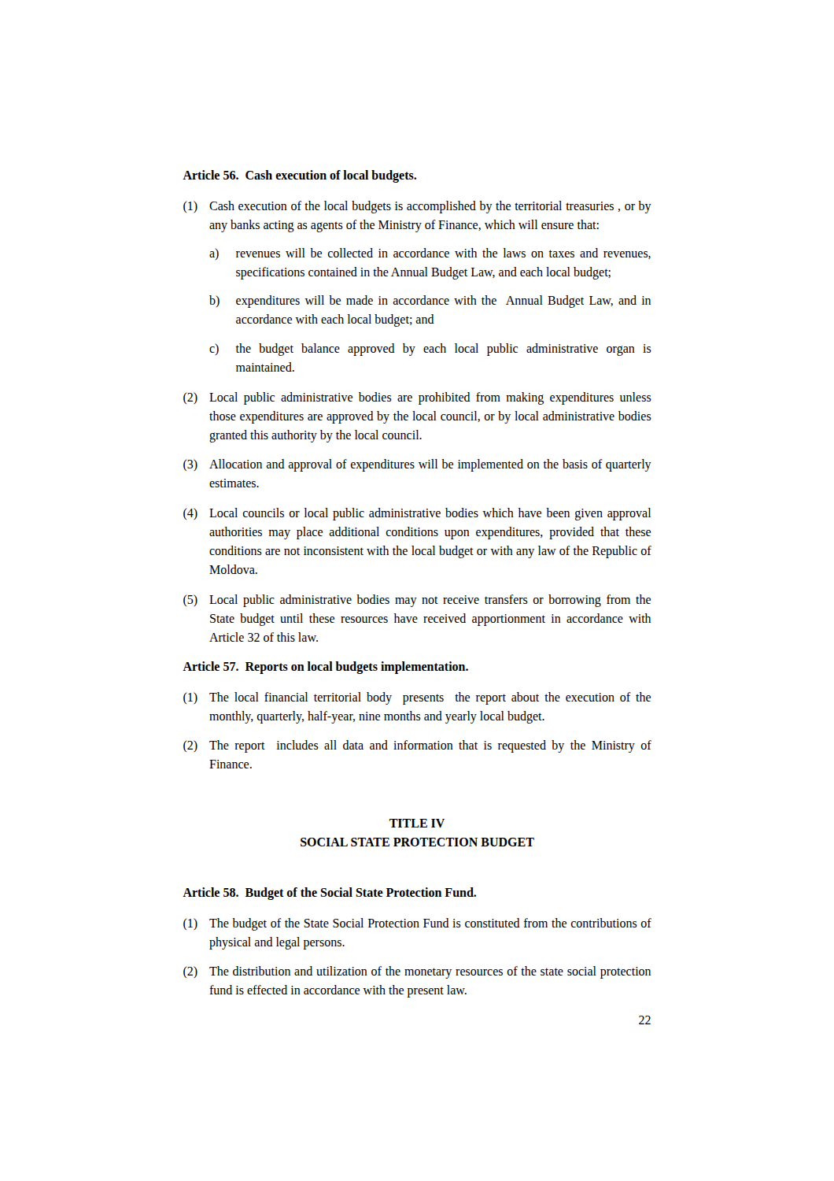Article 56. Cash execution of local budgets.
(1) Cash execution of the local budgets is accomplished by the territorial treasuries , or by any banks acting as agents of the Ministry of Finance, which will ensure that:
a) revenues will be collected in accordance with the laws on taxes and revenues, specifications contained in the Annual Budget Law, and each local budget;
b) expenditures will be made in accordance with the Annual Budget Law, and in accordance with each local budget; and
c) the budget balance approved by each local public administrative organ is maintained.
(2) Local public administrative bodies are prohibited from making expenditures unless those expenditures are approved by the local council, or by local administrative bodies granted this authority by the local council.
(3) Allocation and approval of expenditures will be implemented on the basis of quarterly estimates.
(4) Local councils or local public administrative bodies which have been given approval authorities may place additional conditions upon expenditures, provided that these conditions are not inconsistent with the local budget or with any law of the Republic of Moldova.
(5) Local public administrative bodies may not receive transfers or borrowing from the State budget until these resources have received apportionment in accordance with Article 32 of this law.
Article 57. Reports on local budgets implementation.
(1) The local financial territorial body presents the report about the execution of the monthly, quarterly, half-year, nine months and yearly local budget.
(2) The report includes all data and information that is requested by the Ministry of Finance.
TITLE IV
SOCIAL STATE PROTECTION BUDGET
Article 58. Budget of the Social State Protection Fund.
(1) The budget of the State Social Protection Fund is constituted from the contributions of physical and legal persons.
(2) The distribution and utilization of the monetary resources of the state social protection fund is effected in accordance with the present law.
22